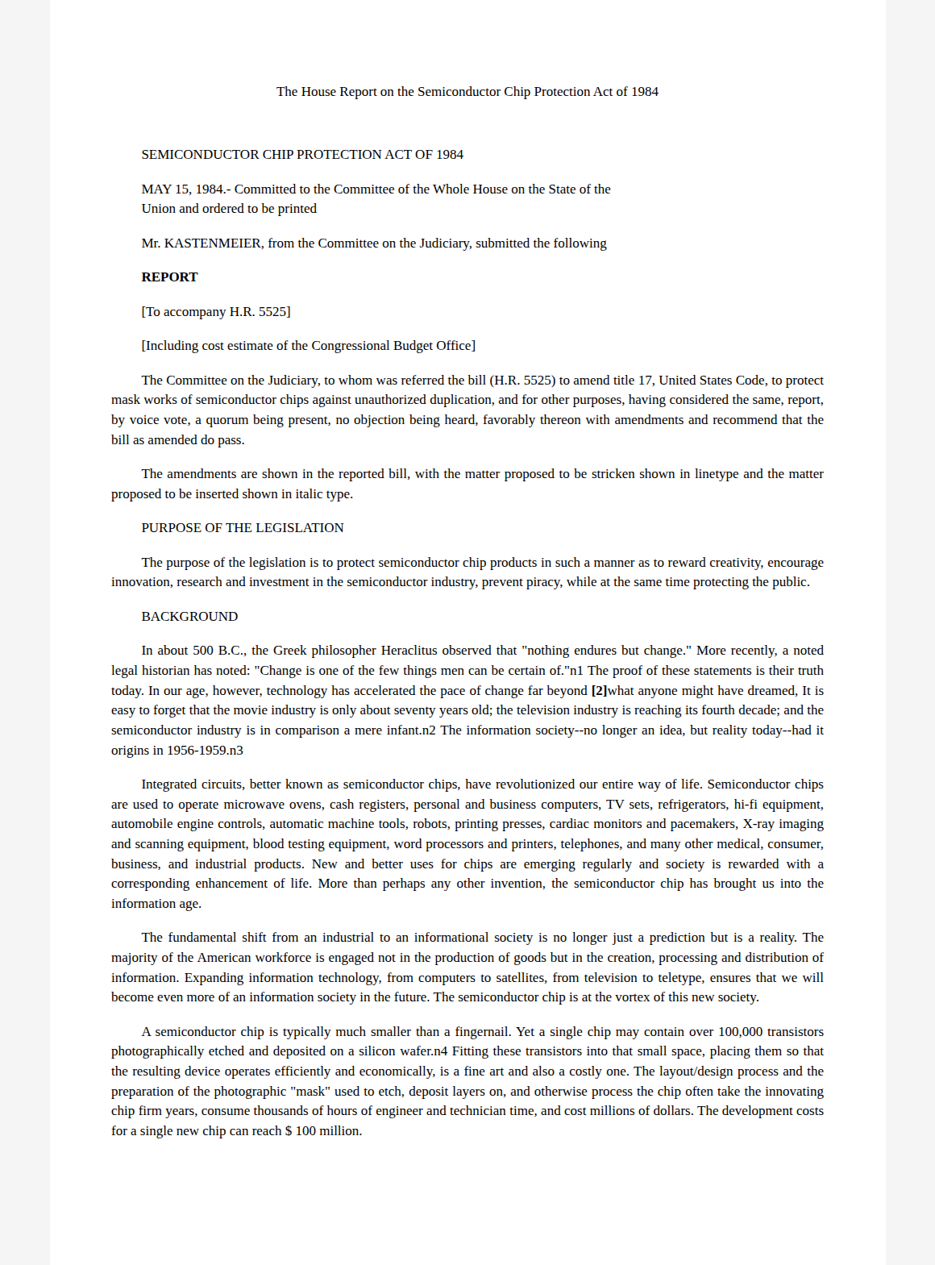The House Report on the Semiconductor Chip Protection Act of 1984
SEMICONDUCTOR CHIP PROTECTION ACT OF 1984
MAY 15, 1984.- Committed to the Committee of the Whole House on the State of the
Union and ordered to be printed
Mr. KASTENMEIER, from the Committee on the Judiciary, submitted the following
REPORT
[To accompany H.R. 5525]
[Including cost estimate of the Congressional Budget Office]
The Committee on the Judiciary, to whom was referred the bill (H.R. 5525) to amend title 17, United States Code, to protect mask works of semiconductor chips against unauthorized duplication, and for other purposes, having considered the same, report, by voice vote, a quorum being present, no objection being heard, favorably thereon with amendments and recommend that the bill as amended do pass.
The amendments are shown in the reported bill, with the matter proposed to be stricken shown in linetype and the matter proposed to be inserted shown in italic type.
PURPOSE OF THE LEGISLATION
The purpose of the legislation is to protect semiconductor chip products in such a manner as to reward creativity, encourage innovation, research and investment in the semiconductor industry, prevent piracy, while at the same time protecting the public.
BACKGROUND
In about 500 B.C., the Greek philosopher Heraclitus observed that "nothing endures but change." More recently, a noted legal historian has noted: "Change is one of the few things men can be certain of."n1 The proof of these statements is their truth today. In our age, however, technology has accelerated the pace of change far beyond [2] what anyone might have dreamed, It is easy to forget that the movie industry is only about seventy years old; the television industry is reaching its fourth decade; and the semiconductor industry is in comparison a mere infant.n2 The information society--no longer an idea, but reality today--had it origins in 1956-1959.n3
Integrated circuits, better known as semiconductor chips, have revolutionized our entire way of life. Semiconductor chips are used to operate microwave ovens, cash registers, personal and business computers, TV sets, refrigerators, hi-fi equipment, automobile engine controls, automatic machine tools, robots, printing presses, cardiac monitors and pacemakers, X-ray imaging and scanning equipment, blood testing equipment, word processors and printers, telephones, and many other medical, consumer, business, and industrial products. New and better uses for chips are emerging regularly and society is rewarded with a corresponding enhancement of life. More than perhaps any other invention, the semiconductor chip has brought us into the information age.
The fundamental shift from an industrial to an informational society is no longer just a prediction but is a reality. The majority of the American workforce is engaged not in the production of goods but in the creation, processing and distribution of information. Expanding information technology, from computers to satellites, from television to teletype, ensures that we will become even more of an information society in the future. The semiconductor chip is at the vortex of this new society.
A semiconductor chip is typically much smaller than a fingernail. Yet a single chip may contain over 100,000 transistors photographically etched and deposited on a silicon wafer.n4 Fitting these transistors into that small space, placing them so that the resulting device operates efficiently and economically, is a fine art and also a costly one. The layout/design process and the preparation of the photographic "mask" used to etch, deposit layers on, and otherwise process the chip often take the innovating chip firm years, consume thousands of hours of engineer and technician time, and cost millions of dollars. The development costs for a single new chip can reach $ 100 million.